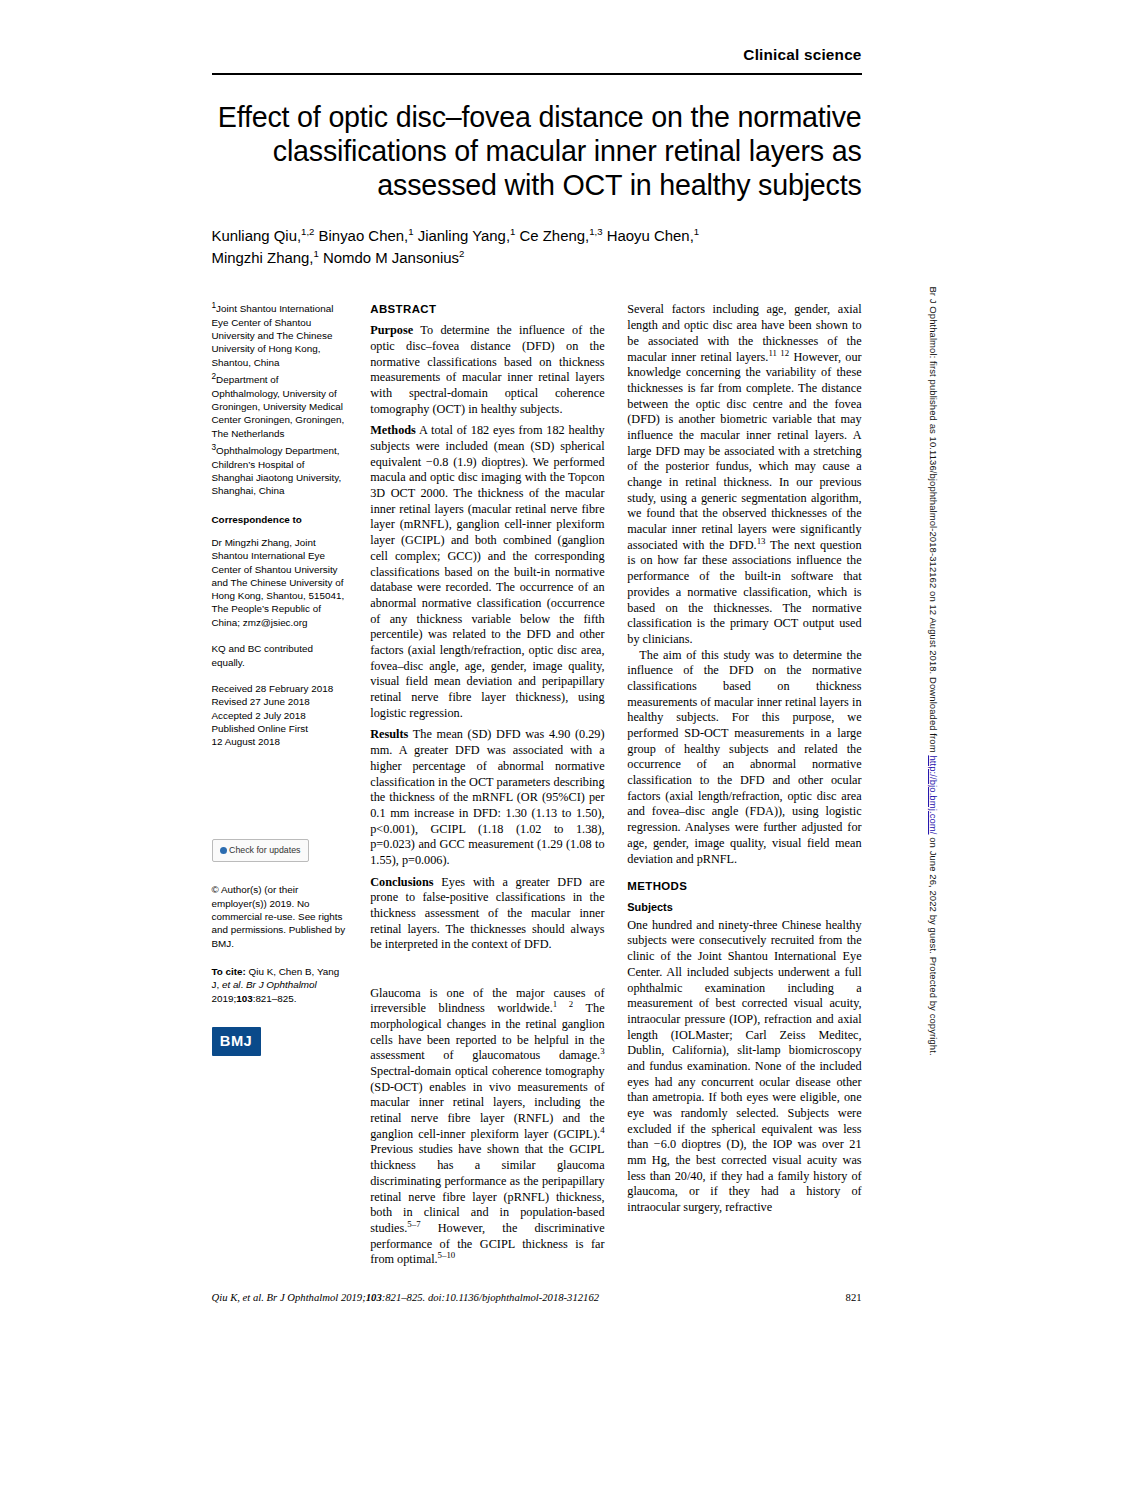Br J Ophthalmol: first published as 10.1136/bjophthalmol-2018-312162 on 12 August 2018. Downloaded from http://bjo.bmj.com/ on June 26, 2022 by guest. Protected by copyright.
Clinical science
Effect of optic disc–fovea distance on the normative
classifications of macular inner retinal layers as
assessed with OCT in healthy subjects
Kunliang Qiu,1,2 Binyao Chen,1 Jianling Yang,1 Ce Zheng,1,3 Haoyu Chen,1
Mingzhi Zhang,1 Nomdo M Jansonius2
1Joint Shantou International Eye Center of Shantou University and The Chinese University of Hong Kong, Shantou, China
2Department of Ophthalmology, University of Groningen, University Medical Center Groningen, Groningen, The Netherlands
3Ophthalmology Department, Children’s Hospital of Shanghai Jiaotong University, Shanghai, China
Correspondence to
Dr Mingzhi Zhang, Joint Shantou International Eye Center of Shantou University and The Chinese University of Hong Kong, Shantou, 515041, The People’s Republic of China; zmz@jsiec.org
KQ and BC contributed equally.
Received 28 February 2018
Revised 27 June 2018
Accepted 2 July 2018
Published Online First
12 August 2018
Check for updates
© Author(s) (or their employer(s)) 2019. No commercial re-use. See rights and permissions. Published by BMJ.
To cite: Qiu K, Chen B, Yang J, et al. Br J Ophthalmol 2019;103:821–825.
BMJ
Abstract
Purpose To determine the influence of the optic disc–fovea distance (DFD) on the normative classifications based on thickness measurements of macular inner retinal layers with spectral-domain optical coherence tomography (OCT) in healthy subjects.
Methods A total of 182 eyes from 182 healthy subjects were included (mean (SD) spherical equivalent −0.8 (1.9) dioptres). We performed macula and optic disc imaging with the Topcon 3D OCT 2000. The thickness of the macular inner retinal layers (macular retinal nerve fibre layer (mRNFL), ganglion cell-inner plexiform layer (GCIPL) and both combined (ganglion cell complex; GCC)) and the corresponding classifications based on the built-in normative database were recorded. The occurrence of an abnormal normative classification (occurrence of any thickness variable below the fifth percentile) was related to the DFD and other factors (axial length/refraction, optic disc area, fovea–disc angle, age, gender, image quality, visual field mean deviation and peripapillary retinal nerve fibre layer thickness), using logistic regression.
Results The mean (SD) DFD was 4.90 (0.29) mm. A greater DFD was associated with a higher percentage of abnormal normative classification in the OCT parameters describing the thickness of the mRNFL (OR (95%CI) per 0.1 mm increase in DFD: 1.30 (1.13 to 1.50), p<0.001), GCIPL (1.18 (1.02 to 1.38), p=0.023) and GCC measurement (1.29 (1.08 to 1.55), p=0.006).
Conclusions Eyes with a greater DFD are prone to false-positive classifications in the thickness assessment of the macular inner retinal layers. The thicknesses should always be interpreted in the context of DFD.
Glaucoma is one of the major causes of irreversible blindness worldwide.1 2 The morphological changes in the retinal ganglion cells have been reported to be helpful in the assessment of glaucomatous damage.3 Spectral-domain optical coherence tomography (SD-OCT) enables in vivo measurements of macular inner retinal layers, including the retinal nerve fibre layer (RNFL) and the ganglion cell-inner plexiform layer (GCIPL).4 Previous studies have shown that the GCIPL thickness has a similar glaucoma discriminating performance as the peripapillary retinal nerve fibre layer (pRNFL) thickness, both in clinical and in population-based studies.5–7 However, the discriminative performance of the GCIPL thickness is far from optimal.5–10
Several factors including age, gender, axial length and optic disc area have been shown to be associated with the thicknesses of the macular inner retinal layers.11 12 However, our knowledge concerning the variability of these thicknesses is far from complete. The distance between the optic disc centre and the fovea (DFD) is another biometric variable that may influence the macular inner retinal layers. A large DFD may be associated with a stretching of the posterior fundus, which may cause a change in retinal thickness. In our previous study, using a generic segmentation algorithm, we found that the observed thicknesses of the macular inner retinal layers were significantly associated with the DFD.13 The next question is on how far these associations influence the performance of the built-in software that provides a normative classification, which is based on the thicknesses. The normative classification is the primary OCT output used by clinicians.
The aim of this study was to determine the influence of the DFD on the normative classifications based on thickness measurements of macular inner retinal layers in healthy subjects. For this purpose, we performed SD-OCT measurements in a large group of healthy subjects and related the occurrence of an abnormal normative classification to the DFD and other ocular factors (axial length/refraction, optic disc area and fovea–disc angle (FDA)), using logistic regression. Analyses were further adjusted for age, gender, image quality, visual field mean deviation and pRNFL.
Methods
Subjects
One hundred and ninety-three Chinese healthy subjects were consecutively recruited from the clinic of the Joint Shantou International Eye Center. All included subjects underwent a full ophthalmic examination including a measurement of best corrected visual acuity, intraocular pressure (IOP), refraction and axial length (IOLMaster; Carl Zeiss Meditec, Dublin, California), slit-lamp biomicroscopy and fundus examination. None of the included eyes had any concurrent ocular disease other than ametropia. If both eyes were eligible, one eye was randomly selected. Subjects were excluded if the spherical equivalent was less than −6.0 dioptres (D), the IOP was over 21 mm Hg, the best corrected visual acuity was less than 20/40, if they had a family history of glaucoma, or if they had a history of intraocular surgery, refractive
Qiu K, et al. Br J Ophthalmol 2019;103:821–825. doi:10.1136/bjophthalmol-2018-312162
821